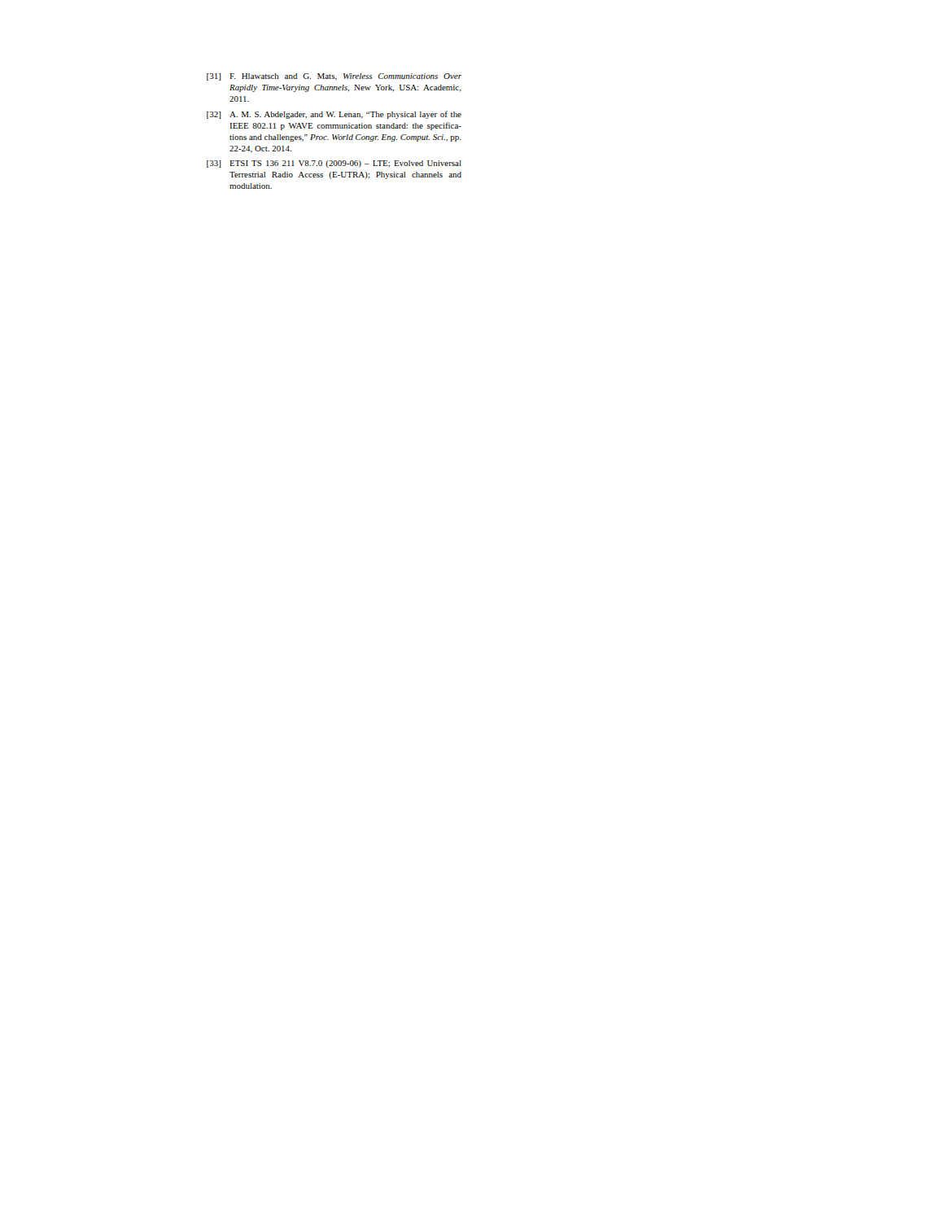[31]
F. Hlawatsch and G. Mats, Wireless Communications Over Rapidly Time-Varying Channels, New York, USA: Academic, 2011.
[32]
A. M. S. Abdelgader, and W. Lenan, “The physical layer of the IEEE 802.11 p WAVE communication standard: the specifications and challenges,” Proc. World Congr. Eng. Comput. Sci., pp. 22-24, Oct. 2014.
[33]
ETSI TS 136 211 V8.7.0 (2009-06) – LTE; Evolved Universal Terrestrial Radio Access (E-UTRA); Physical channels and modulation.